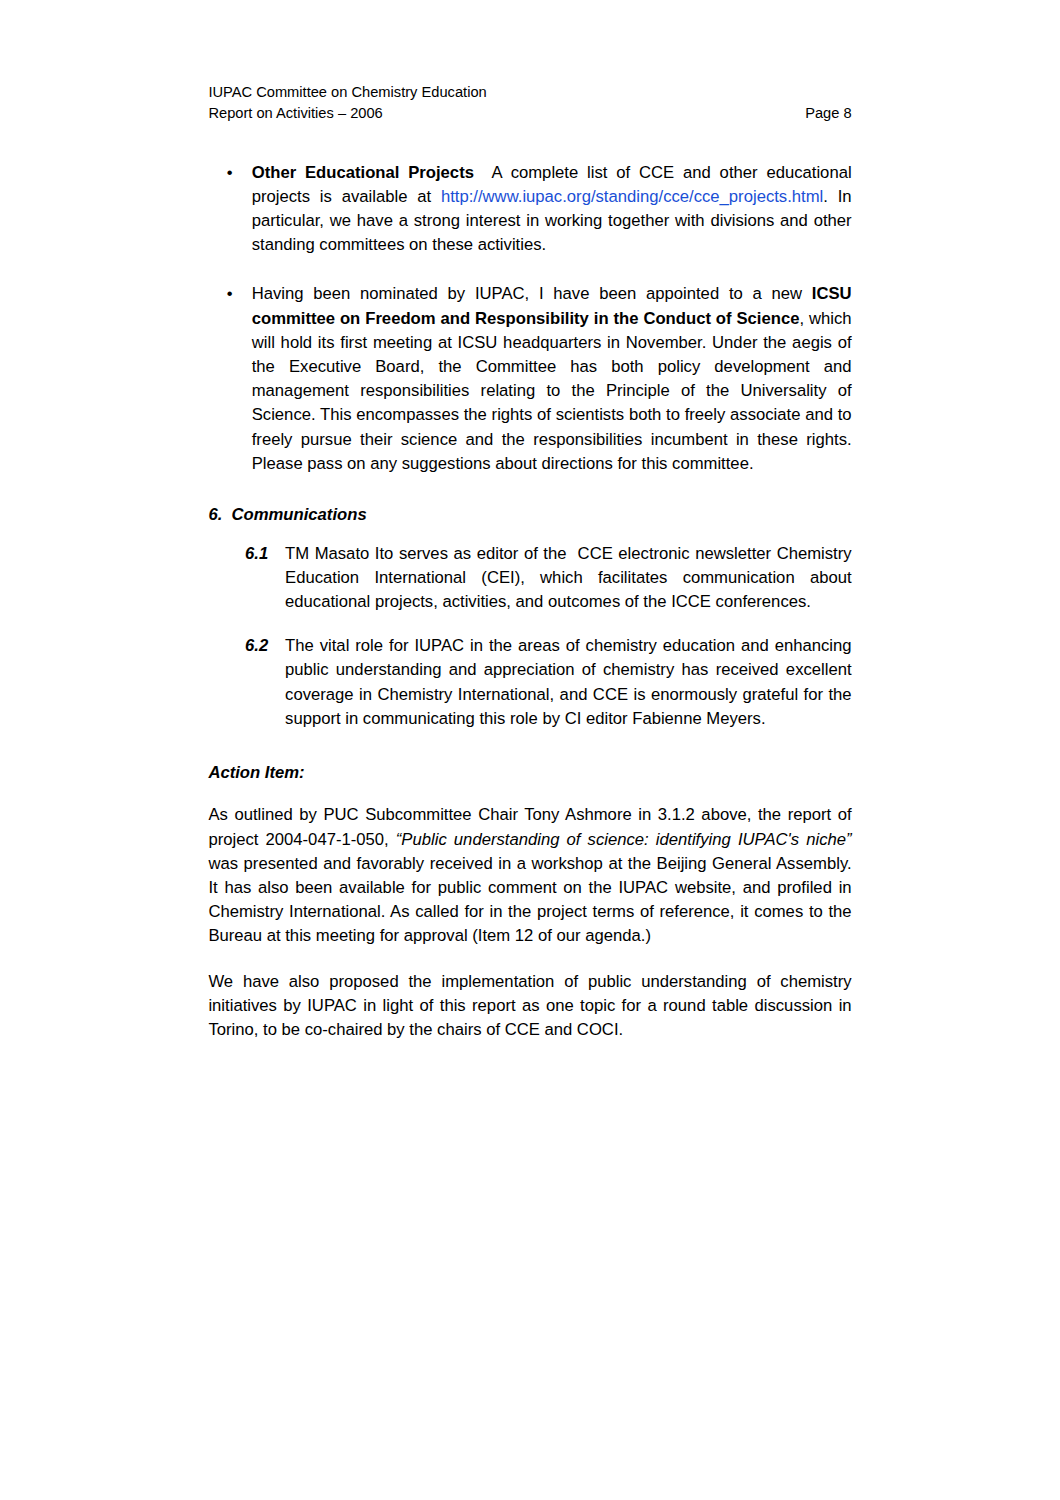IUPAC Committee on Chemistry Education
Report on Activities – 2006 Page 8
Other Educational Projects A complete list of CCE and other educational projects is available at http://www.iupac.org/standing/cce/cce_projects.html. In particular, we have a strong interest in working together with divisions and other standing committees on these activities.
Having been nominated by IUPAC, I have been appointed to a new ICSU committee on Freedom and Responsibility in the Conduct of Science, which will hold its first meeting at ICSU headquarters in November. Under the aegis of the Executive Board, the Committee has both policy development and management responsibilities relating to the Principle of the Universality of Science. This encompasses the rights of scientists both to freely associate and to freely pursue their science and the responsibilities incumbent in these rights. Please pass on any suggestions about directions for this committee.
6. Communications
6.1 TM Masato Ito serves as editor of the CCE electronic newsletter Chemistry Education International (CEI), which facilitates communication about educational projects, activities, and outcomes of the ICCE conferences.
6.2 The vital role for IUPAC in the areas of chemistry education and enhancing public understanding and appreciation of chemistry has received excellent coverage in Chemistry International, and CCE is enormously grateful for the support in communicating this role by CI editor Fabienne Meyers.
Action Item:
As outlined by PUC Subcommittee Chair Tony Ashmore in 3.1.2 above, the report of project 2004-047-1-050, “Public understanding of science: identifying IUPAC's niche” was presented and favorably received in a workshop at the Beijing General Assembly. It has also been available for public comment on the IUPAC website, and profiled in Chemistry International. As called for in the project terms of reference, it comes to the Bureau at this meeting for approval (Item 12 of our agenda.)
We have also proposed the implementation of public understanding of chemistry initiatives by IUPAC in light of this report as one topic for a round table discussion in Torino, to be co-chaired by the chairs of CCE and COCI.